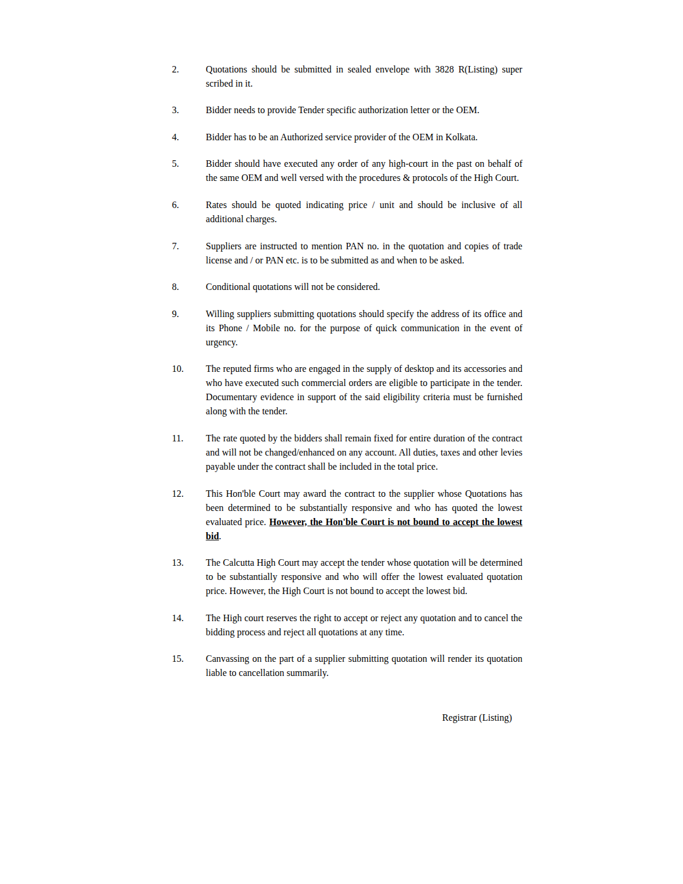2. Quotations should be submitted in sealed envelope with 3828 R(Listing) super scribed in it.
3. Bidder needs to provide Tender specific authorization letter or the OEM.
4. Bidder has to be an Authorized service provider of the OEM in Kolkata.
5. Bidder should have executed any order of any high-court in the past on behalf of the same OEM and well versed with the procedures & protocols of the High Court.
6. Rates should be quoted indicating price / unit and should be inclusive of all additional charges.
7. Suppliers are instructed to mention PAN no. in the quotation and copies of trade license and / or PAN etc. is to be submitted as and when to be asked.
8. Conditional quotations will not be considered.
9. Willing suppliers submitting quotations should specify the address of its office and its Phone / Mobile no. for the purpose of quick communication in the event of urgency.
10. The reputed firms who are engaged in the supply of desktop and its accessories and who have executed such commercial orders are eligible to participate in the tender. Documentary evidence in support of the said eligibility criteria must be furnished along with the tender.
11. The rate quoted by the bidders shall remain fixed for entire duration of the contract and will not be changed/enhanced on any account. All duties, taxes and other levies payable under the contract shall be included in the total price.
12. This Hon'ble Court may award the contract to the supplier whose Quotations has been determined to be substantially responsive and who has quoted the lowest evaluated price. However, the Hon'ble Court is not bound to accept the lowest bid.
13. The Calcutta High Court may accept the tender whose quotation will be determined to be substantially responsive and who will offer the lowest evaluated quotation price. However, the High Court is not bound to accept the lowest bid.
14. The High court reserves the right to accept or reject any quotation and to cancel the bidding process and reject all quotations at any time.
15. Canvassing on the part of a supplier submitting quotation will render its quotation liable to cancellation summarily.
Registrar (Listing)